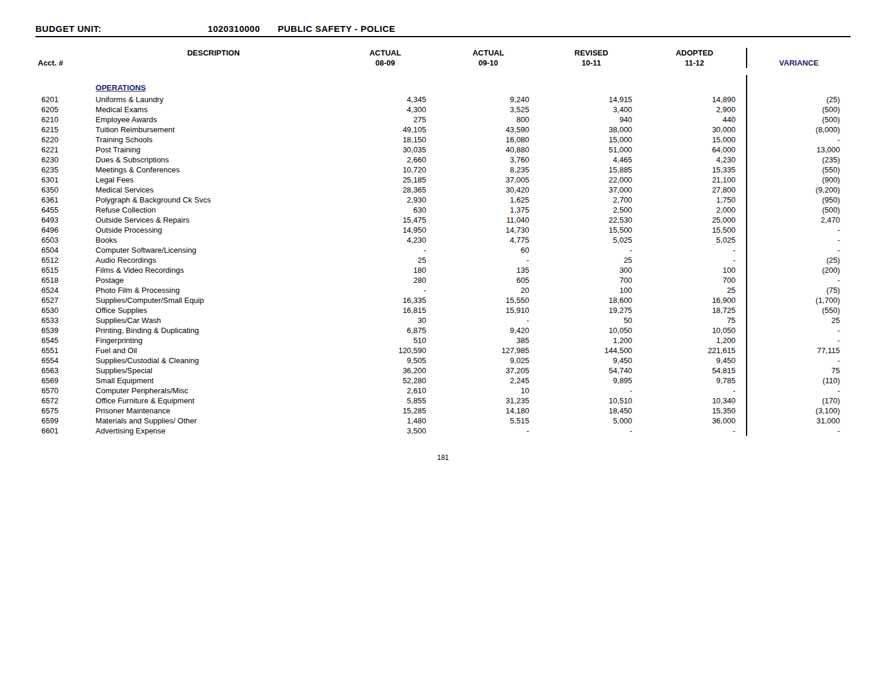BUDGET UNIT: 1020310000 PUBLIC SAFETY - POLICE
| | DESCRIPTION | ACTUAL | ACTUAL | REVISED | ADOPTED | VARIANCE |
| --- | --- | --- | --- | --- | --- | --- |
| Acct. # | | 08-09 | 09-10 | 10-11 | 11-12 |
| | OPERATIONS | | | | | |
| 6201 | Uniforms & Laundry | 4,345 | 9,240 | 14,915 | 14,890 | (25) |
| 6205 | Medical Exams | 4,300 | 3,525 | 3,400 | 2,900 | (500) |
| 6210 | Employee Awards | 275 | 800 | 940 | 440 | (500) |
| 6215 | Tuition Reimbursement | 49,105 | 43,590 | 38,000 | 30,000 | (8,000) |
| 6220 | Training Schools | 18,150 | 16,080 | 15,000 | 15,000 | - |
| 6221 | Post Training | 30,035 | 40,880 | 51,000 | 64,000 | 13,000 |
| 6230 | Dues & Subscriptions | 2,660 | 3,760 | 4,465 | 4,230 | (235) |
| 6235 | Meetings & Conferences | 10,720 | 8,235 | 15,885 | 15,335 | (550) |
| 6301 | Legal Fees | 25,185 | 37,005 | 22,000 | 21,100 | (900) |
| 6350 | Medical Services | 28,365 | 30,420 | 37,000 | 27,800 | (9,200) |
| 6361 | Polygraph & Background Ck Svcs | 2,930 | 1,625 | 2,700 | 1,750 | (950) |
| 6455 | Refuse Collection | 630 | 1,375 | 2,500 | 2,000 | (500) |
| 6493 | Outside Services & Repairs | 15,475 | 11,040 | 22,530 | 25,000 | 2,470 |
| 6496 | Outside Processing | 14,950 | 14,730 | 15,500 | 15,500 | - |
| 6503 | Books | 4,230 | 4,775 | 5,025 | 5,025 | - |
| 6504 | Computer Software/Licensing | - | 60 | - | - | - |
| 6512 | Audio Recordings | 25 | - | 25 | - | (25) |
| 6515 | Films & Video Recordings | 180 | 135 | 300 | 100 | (200) |
| 6518 | Postage | 280 | 605 | 700 | 700 | - |
| 6524 | Photo Film & Processing | - | 20 | 100 | 25 | (75) |
| 6527 | Supplies/Computer/Small Equip | 16,335 | 15,550 | 18,600 | 16,900 | (1,700) |
| 6530 | Office Supplies | 16,815 | 15,910 | 19,275 | 18,725 | (550) |
| 6533 | Supplies/Car Wash | 30 | - | 50 | 75 | 25 |
| 6539 | Printing, Binding & Duplicating | 6,875 | 9,420 | 10,050 | 10,050 | - |
| 6545 | Fingerprinting | 510 | 385 | 1,200 | 1,200 | - |
| 6551 | Fuel and Oil | 120,590 | 127,985 | 144,500 | 221,615 | 77,115 |
| 6554 | Supplies/Custodial & Cleaning | 9,505 | 9,025 | 9,450 | 9,450 | - |
| 6563 | Supplies/Special | 36,200 | 37,205 | 54,740 | 54,815 | 75 |
| 6569 | Small Equipment | 52,280 | 2,245 | 9,895 | 9,785 | (110) |
| 6570 | Computer Peripherals/Misc | 2,610 | 10 | - | - | - |
| 6572 | Office Furniture & Equipment | 5,855 | 31,235 | 10,510 | 10,340 | (170) |
| 6575 | Prisoner Maintenance | 15,285 | 14,180 | 18,450 | 15,350 | (3,100) |
| 6599 | Materials and Supplies/ Other | 1,480 | 5,515 | 5,000 | 36,000 | 31,000 |
| 6601 | Advertising Expense | 3,500 | - | - | - | - |
181